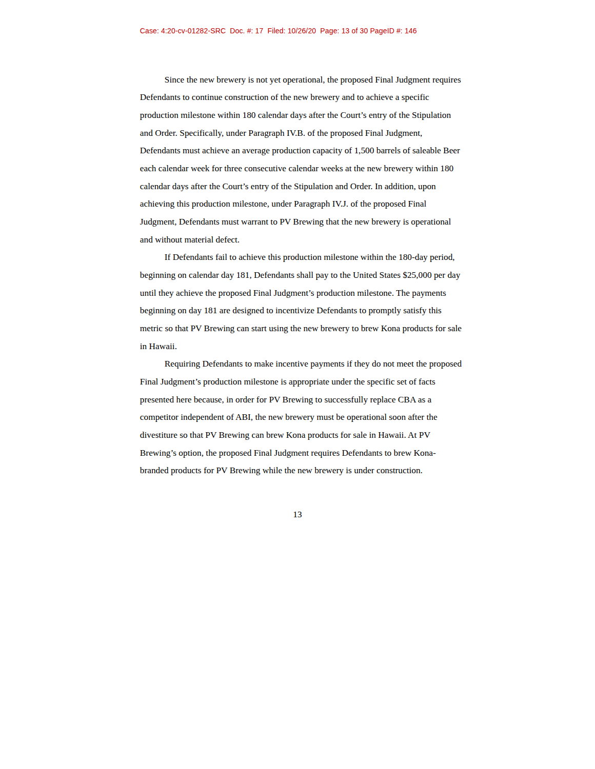Case: 4:20-cv-01282-SRC Doc. #: 17 Filed: 10/26/20 Page: 13 of 30 PageID #: 146
Since the new brewery is not yet operational, the proposed Final Judgment requires Defendants to continue construction of the new brewery and to achieve a specific production milestone within 180 calendar days after the Court’s entry of the Stipulation and Order. Specifically, under Paragraph IV.B. of the proposed Final Judgment, Defendants must achieve an average production capacity of 1,500 barrels of saleable Beer each calendar week for three consecutive calendar weeks at the new brewery within 180 calendar days after the Court’s entry of the Stipulation and Order. In addition, upon achieving this production milestone, under Paragraph IV.J. of the proposed Final Judgment, Defendants must warrant to PV Brewing that the new brewery is operational and without material defect.
If Defendants fail to achieve this production milestone within the 180-day period, beginning on calendar day 181, Defendants shall pay to the United States $25,000 per day until they achieve the proposed Final Judgment’s production milestone. The payments beginning on day 181 are designed to incentivize Defendants to promptly satisfy this metric so that PV Brewing can start using the new brewery to brew Kona products for sale in Hawaii.
Requiring Defendants to make incentive payments if they do not meet the proposed Final Judgment’s production milestone is appropriate under the specific set of facts presented here because, in order for PV Brewing to successfully replace CBA as a competitor independent of ABI, the new brewery must be operational soon after the divestiture so that PV Brewing can brew Kona products for sale in Hawaii. At PV Brewing’s option, the proposed Final Judgment requires Defendants to brew Kona-branded products for PV Brewing while the new brewery is under construction.
13